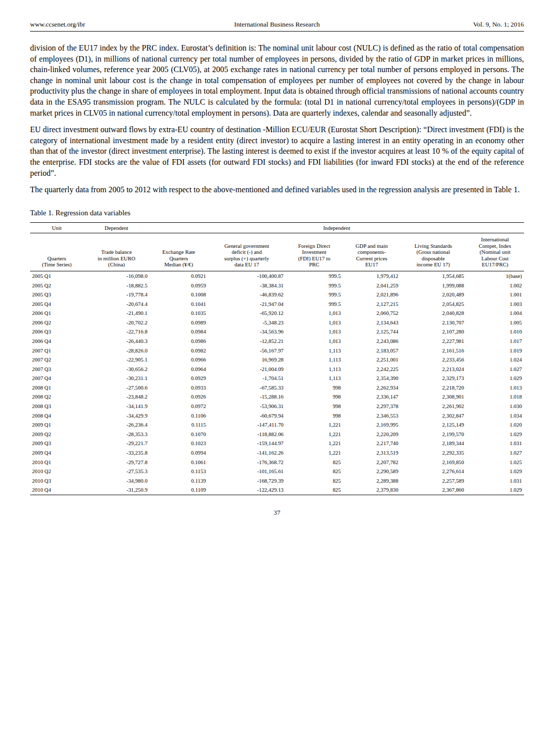www.ccsenet.org/ibr
International Business Research
Vol. 9, No. 1; 2016
division of the EU17 index by the PRC index. Eurostat’s definition is: The nominal unit labour cost (NULC) is defined as the ratio of total compensation of employees (D1), in millions of national currency per total number of employees in persons, divided by the ratio of GDP in market prices in millions, chain-linked volumes, reference year 2005 (CLV05), at 2005 exchange rates in national currency per total number of persons employed in persons. The change in nominal unit labour cost is the change in total compensation of employees per number of employees not covered by the change in labour productivity plus the change in share of employees in total employment. Input data is obtained through official transmissions of national accounts country data in the ESA95 transmission program. The NULC is calculated by the formula: (total D1 in national currency/total employees in persons)/(GDP in market prices in CLV05 in national currency/total employment in persons). Data are quarterly indexes, calendar and seasonally adjusted”.
EU direct investment outward flows by extra-EU country of destination -Million ECU/EUR (Eurostat Short Description): “Direct investment (FDI) is the category of international investment made by a resident entity (direct investor) to acquire a lasting interest in an entity operating in an economy other than that of the investor (direct investment enterprise). The lasting interest is deemed to exist if the investor acquires at least 10 % of the equity capital of the enterprise. FDI stocks are the value of FDI assets (for outward FDI stocks) and FDI liabilities (for inward FDI stocks) at the end of the reference period”.
The quarterly data from 2005 to 2012 with respect to the above-mentioned and defined variables used in the regression analysis are presented in Table 1.
Table 1. Regression data variables
| Unit | Dependent | Independent |
| --- | --- | --- |
| Quarters (Time Series) | Trade balance in million EURO (China) | Exchange Rate Quarters Median (¥/€) | General government deficit (-) and surplus (+) quarterly data EU 17 | Foreign Direct Investment (FDI) EU17 to PRC | GDP and main components- Current prices EU17 | Living Standards (Gross national disposable income EU 17) | International Compet, Index (Nominal unit Labour Cost EU17/PRC) |
| 2005 Q1 | -16,098.0 | 0.0921 | -100,400.87 | 999.5 | 1,979,412 | 1,954,685 | 1(base) |
| 2005 Q2 | -18,882.5 | 0.0959 | -38,384.31 | 999.5 | 2,041,259 | 1,999,088 | 1.002 |
| 2005 Q3 | -19,778.4 | 0.1008 | -46,839.62 | 999.5 | 2,021,896 | 2,020,489 | 1.001 |
| 2005 Q4 | -20,674.4 | 0.1041 | -21,947.04 | 999.5 | 2,127,215 | 2,054,825 | 1.003 |
| 2006 Q1 | -21,490.1 | 0.1035 | -65,920.12 | 1,013 | 2,060,752 | 2,040,828 | 1.004 |
| 2006 Q2 | -20,702.2 | 0.0989 | -5,348.23 | 1,013 | 2,134,643 | 2,130,707 | 1.005 |
| 2006 Q3 | -22,716.8 | 0.0984 | -34,563.96 | 1,013 | 2,125,744 | 2,107,280 | 1.010 |
| 2006 Q4 | -26,440.3 | 0.0986 | -12,852.21 | 1,013 | 2,243,086 | 2,227,981 | 1.017 |
| 2007 Q1 | -28,826.0 | 0.0982 | -56,167.97 | 1,113 | 2,183,057 | 2,161,516 | 1.019 |
| 2007 Q2 | -22,905.1 | 0.0966 | 16,969.28 | 1,113 | 2,251,001 | 2,233,456 | 1.024 |
| 2007 Q3 | -30,656.2 | 0.0964 | -21,004.09 | 1,113 | 2,242,225 | 2,213,024 | 1.027 |
| 2007 Q4 | -30,231.1 | 0.0929 | -1,704.51 | 1,113 | 2,354,390 | 2,329,173 | 1.029 |
| 2008 Q1 | -27,500.6 | 0.0933 | -67,585.33 | 998 | 2,262,934 | 2,218,720 | 1.013 |
| 2008 Q2 | -23,848.2 | 0.0926 | -15,288.16 | 998 | 2,336,147 | 2,308,901 | 1.018 |
| 2008 Q3 | -34,141.9 | 0.0972 | -53,906.31 | 998 | 2,297,378 | 2,261,902 | 1.030 |
| 2008 Q4 | -34,429.9 | 0.1106 | -60,679.94 | 998 | 2,346,553 | 2,302,847 | 1.034 |
| 2009 Q1 | -26,236.4 | 0.1115 | -147,411.70 | 1,221 | 2,169,995 | 2,125,149 | 1.020 |
| 2009 Q2 | -28,353.3 | 0.1070 | -118,882.06 | 1,221 | 2,220,209 | 2,199,570 | 1.029 |
| 2009 Q3 | -29,221.7 | 0.1023 | -159,144.97 | 1,221 | 2,217,740 | 2,189,344 | 1.031 |
| 2009 Q4 | -33,235.8 | 0.0994 | -141,162.26 | 1,221 | 2,313,519 | 2,292,335 | 1.027 |
| 2010 Q1 | -29,727.8 | 0.1061 | -176,368.72 | 825 | 2,207,782 | 2,169,850 | 1.025 |
| 2010 Q2 | -27,535.3 | 0.1153 | -101,165.61 | 825 | 2,290,589 | 2,276,614 | 1.029 |
| 2010 Q3 | -34,980.0 | 0.1139 | -168,729.39 | 825 | 2,289,388 | 2,257,589 | 1.031 |
| 2010 Q4 | -31,250.9 | 0.1109 | -122,429.13 | 825 | 2,379,830 | 2,367,860 | 1.029 |
37